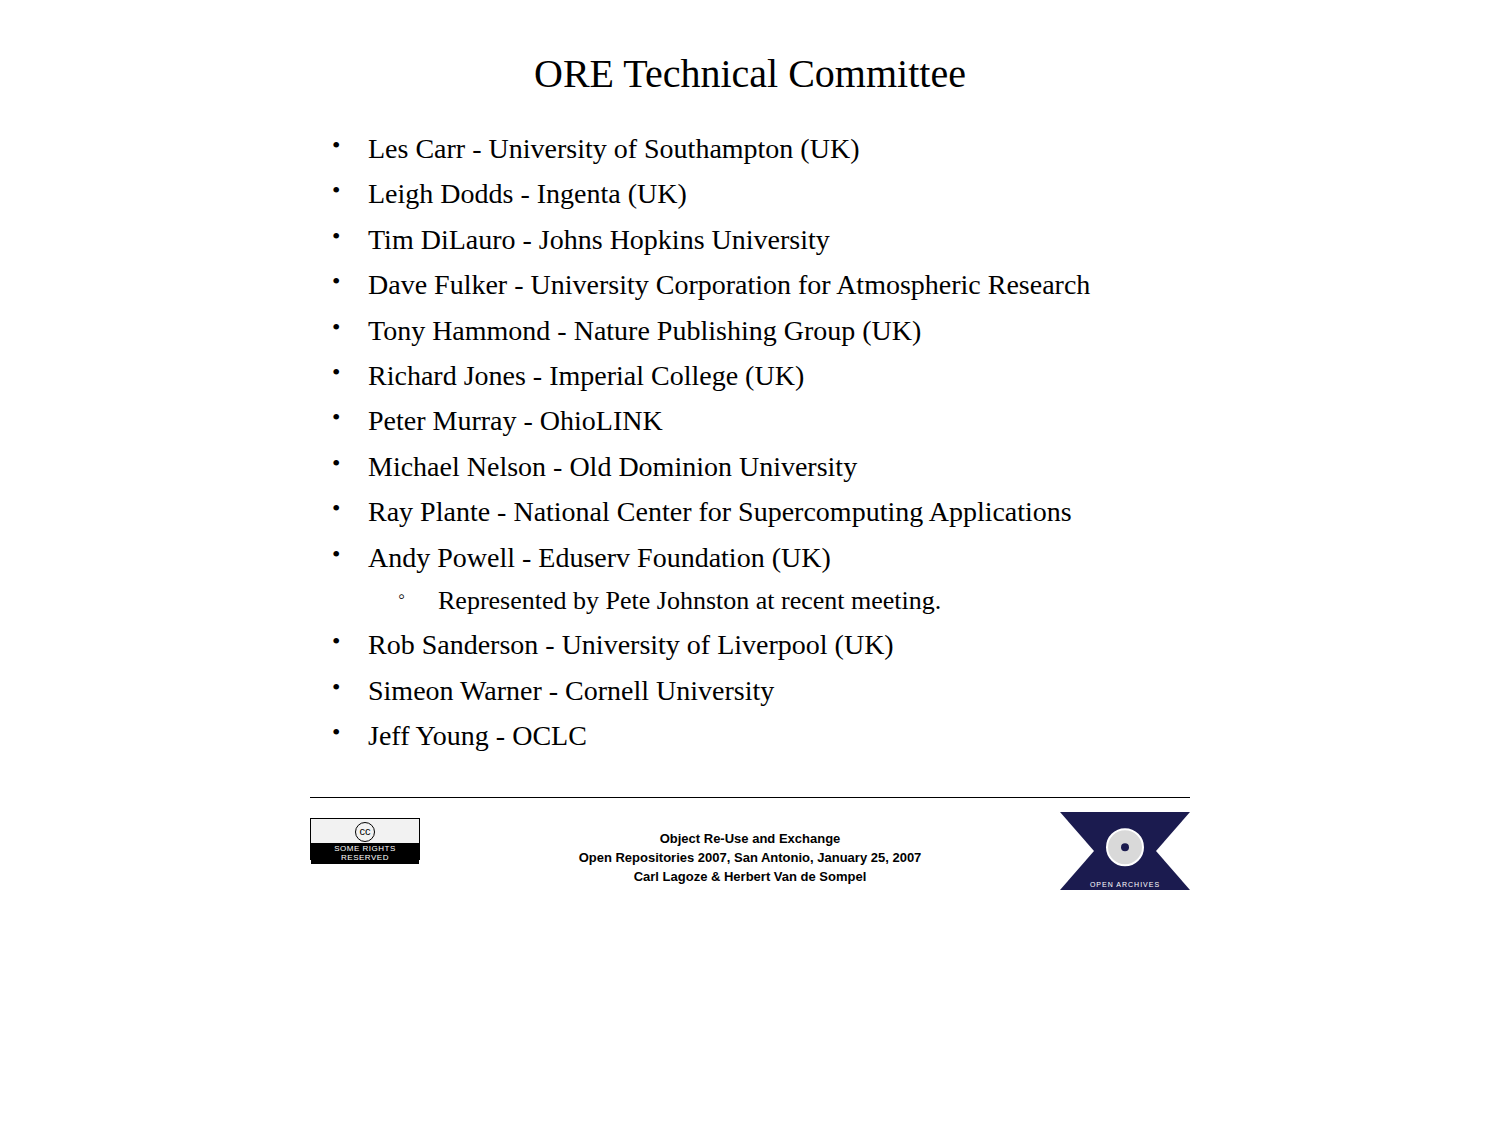ORE Technical Committee
Les Carr - University of Southampton (UK)
Leigh Dodds - Ingenta (UK)
Tim DiLauro - Johns Hopkins University
Dave Fulker - University Corporation for Atmospheric Research
Tony Hammond - Nature Publishing Group (UK)
Richard Jones - Imperial College (UK)
Peter Murray - OhioLINK
Michael Nelson - Old Dominion University
Ray Plante - National Center for Supercomputing Applications
Andy Powell - Eduserv Foundation (UK)
Represented by Pete Johnston at recent meeting.
Rob Sanderson - University of Liverpool (UK)
Simeon Warner - Cornell University
Jeff Young - OCLC
cc SOME RIGHTS RESERVED
Object Re-Use and Exchange
Open Repositories 2007, San Antonio, January 25, 2007
Carl Lagoze & Herbert Van de Sompel
OPEN ARCHIVES